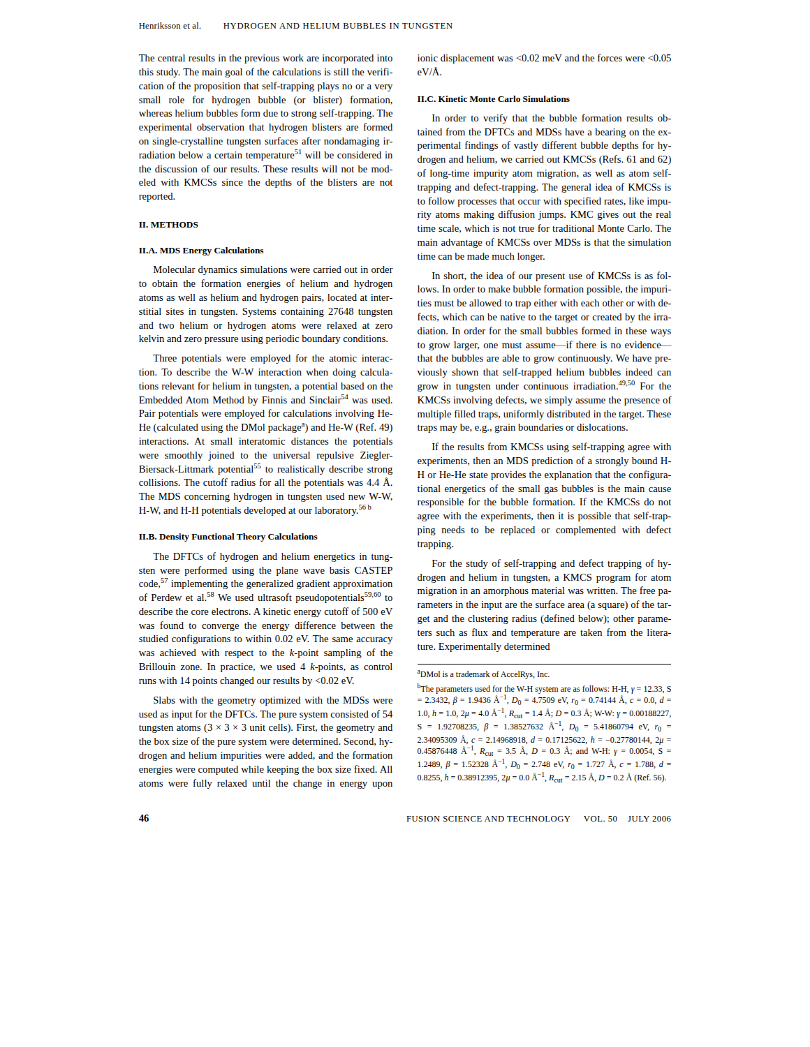Henriksson et al. Hydrogen and Helium Bubbles in Tungsten
The central results in the previous work are incorporated into this study. The main goal of the calculations is still the verification of the proposition that self-trapping plays no or a very small role for hydrogen bubble (or blister) formation, whereas helium bubbles form due to strong self-trapping. The experimental observation that hydrogen blisters are formed on single-crystalline tungsten surfaces after nondamaging irradiation below a certain temperature51 will be considered in the discussion of our results. These results will not be modeled with KMCSs since the depths of the blisters are not reported.
II. METHODS
II.A. MDS Energy Calculations
Molecular dynamics simulations were carried out in order to obtain the formation energies of helium and hydrogen atoms as well as helium and hydrogen pairs, located at interstitial sites in tungsten. Systems containing 27648 tungsten and two helium or hydrogen atoms were relaxed at zero kelvin and zero pressure using periodic boundary conditions.
Three potentials were employed for the atomic interaction. To describe the W-W interaction when doing calculations relevant for helium in tungsten, a potential based on the Embedded Atom Method by Finnis and Sinclair54 was used. Pair potentials were employed for calculations involving He-He (calculated using the DMol packagea) and He-W (Ref. 49) interactions. At small interatomic distances the potentials were smoothly joined to the universal repulsive Ziegler-Biersack-Littmark potential55 to realistically describe strong collisions. The cutoff radius for all the potentials was 4.4 Å. The MDS concerning hydrogen in tungsten used new W-W, H-W, and H-H potentials developed at our laboratory.56 b
II.B. Density Functional Theory Calculations
The DFTCs of hydrogen and helium energetics in tungsten were performed using the plane wave basis CASTEP code,57 implementing the generalized gradient approximation of Perdew et al.58 We used ultrasoft pseudopotentials59,60 to describe the core electrons. A kinetic energy cutoff of 500 eV was found to converge the energy difference between the studied configurations to within 0.02 eV. The same accuracy was achieved with respect to the k-point sampling of the Brillouin zone. In practice, we used 4 k-points, as control runs with 14 points changed our results by <0.02 eV.
Slabs with the geometry optimized with the MDSs were used as input for the DFTCs. The pure system consisted of 54 tungsten atoms (3 × 3 × 3 unit cells). First, the geometry and the box size of the pure system were determined. Second, hydrogen and helium impurities were added, and the formation energies were computed while keeping the box size fixed. All atoms were fully relaxed until the change in energy upon ionic displacement was <0.02 meV and the forces were <0.05 eV/Å.
II.C. Kinetic Monte Carlo Simulations
In order to verify that the bubble formation results obtained from the DFTCs and MDSs have a bearing on the experimental findings of vastly different bubble depths for hydrogen and helium, we carried out KMCSs (Refs. 61 and 62) of long-time impurity atom migration, as well as atom self-trapping and defect-trapping. The general idea of KMCSs is to follow processes that occur with specified rates, like impurity atoms making diffusion jumps. KMC gives out the real time scale, which is not true for traditional Monte Carlo. The main advantage of KMCSs over MDSs is that the simulation time can be made much longer.
In short, the idea of our present use of KMCSs is as follows. In order to make bubble formation possible, the impurities must be allowed to trap either with each other or with defects, which can be native to the target or created by the irradiation. In order for the small bubbles formed in these ways to grow larger, one must assume—if there is no evidence—that the bubbles are able to grow continuously. We have previously shown that self-trapped helium bubbles indeed can grow in tungsten under continuous irradiation.49,50 For the KMCSs involving defects, we simply assume the presence of multiple filled traps, uniformly distributed in the target. These traps may be, e.g., grain boundaries or dislocations.
If the results from KMCSs using self-trapping agree with experiments, then an MDS prediction of a strongly bound H-H or He-He state provides the explanation that the configurational energetics of the small gas bubbles is the main cause responsible for the bubble formation. If the KMCSs do not agree with the experiments, then it is possible that self-trapping needs to be replaced or complemented with defect trapping.
For the study of self-trapping and defect trapping of hydrogen and helium in tungsten, a KMCS program for atom migration in an amorphous material was written. The free parameters in the input are the surface area (a square) of the target and the clustering radius (defined below); other parameters such as flux and temperature are taken from the literature. Experimentally determined
aDMol is a trademark of AccelRys, Inc.
bThe parameters used for the W-H system are as follows: H-H, γ = 12.33, S = 2.3432, β = 1.9436 Å−1, D0 = 4.7509 eV, r0 = 0.74144 Å, c = 0.0, d = 1.0, h = 1.0, 2μ = 4.0 Å−1, Rcut = 1.4 Å; D = 0.3 Å; W-W: γ = 0.00188227, S = 1.92708235, β = 1.38527632 Å−1, D0 = 5.41860794 eV, r0 = 2.34095309 Å, c = 2.14968918, d = 0.17125622, h = −0.27780144, 2μ = 0.45876448 Å−1, Rcut = 3.5 Å, D = 0.3 Å; and W-H: γ = 0.0054, S = 1.2489, β = 1.52328 Å−1, D0 = 2.748 eV, r0 = 1.727 Å, c = 1.788, d = 0.8255, h = 0.38912395, 2μ = 0.0 Å−1, Rcut = 2.15 Å, D = 0.2 Å (Ref. 56).
46 FUSION SCIENCE AND TECHNOLOGY VOL. 50 JULY 2006